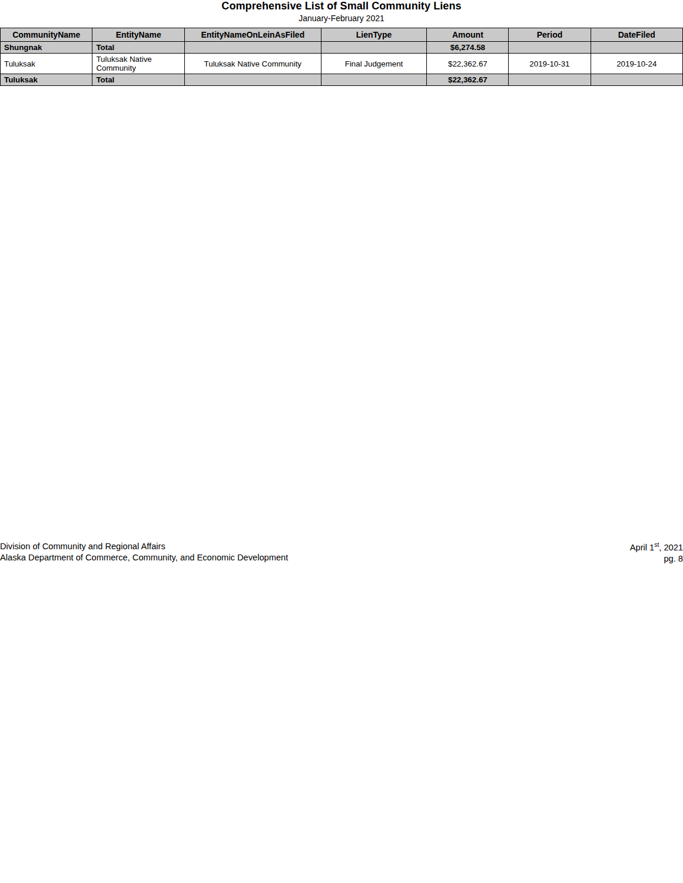Comprehensive List of Small Community Liens
January-February 2021
| CommunityName | EntityName | EntityNameOnLeinAsFiled | LienType | Amount | Period | DateFiled |
| --- | --- | --- | --- | --- | --- | --- |
| Shungnak | Total | | | $6,274.58 | | |
| Tuluksak | Tuluksak Native Community | Tuluksak Native Community | Final Judgement | $22,362.67 | 2019-10-31 | 2019-10-24 |
| Tuluksak | Total | | | $22,362.67 | | |
Division of Community and Regional Affairs
Alaska Department of Commerce, Community, and Economic Development
April 1st, 2021
pg. 8